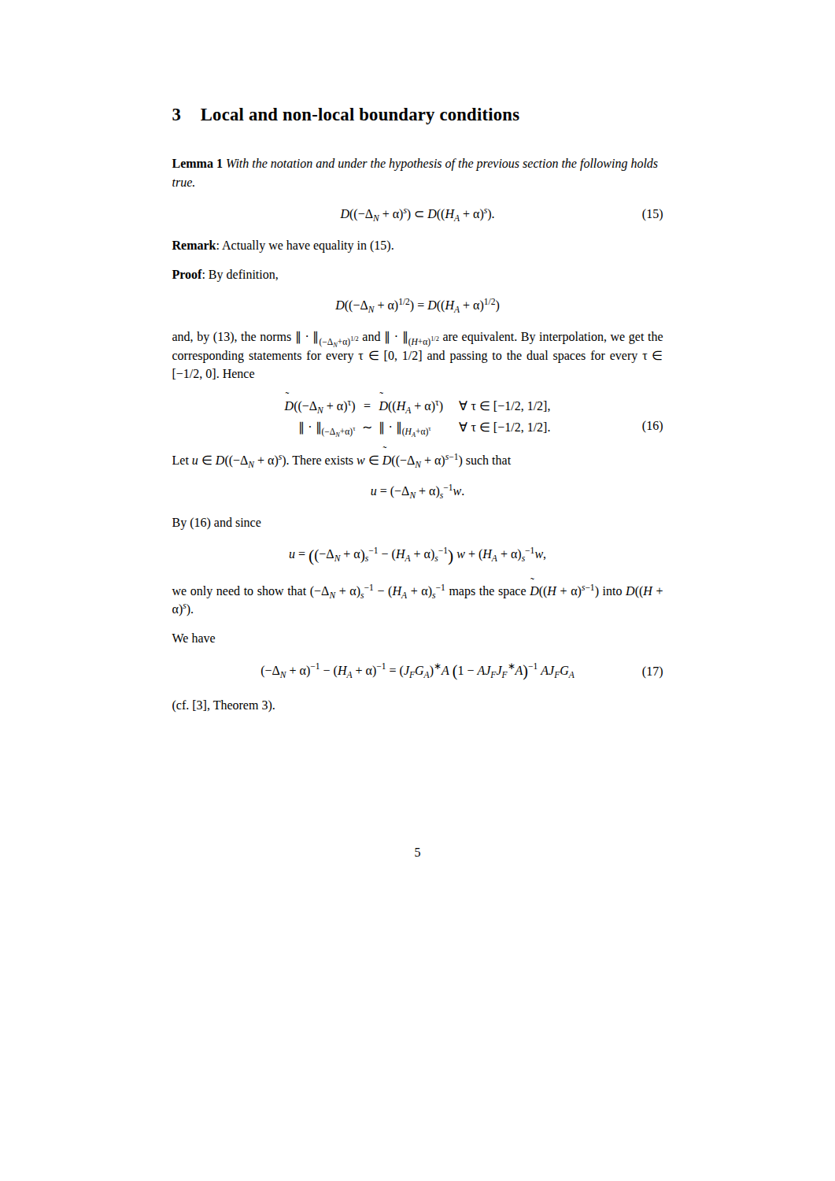3 Local and non-local boundary conditions
Lemma 1 With the notation and under the hypothesis of the previous section the following holds true.
D((−ΔN + α)s) ⊂ D((HA + α)s). (15)
Remark: Actually we have equality in (15).
Proof: By definition,
D((−ΔN + α)1/2) = D((HA + α)1/2)
and, by (13), the norms ∥ · ∥(−ΔN+α)1/2 and ∥ · ∥(H+α)1/2 are equivalent. By interpolation, we get the corresponding statements for every τ ∈ [0, 1/2] and passing to the dual spaces for every τ ∈ [−1/2, 0]. Hence
| ˜ D ((−Δ N + α) τ ) | = | ˜ D (( H A + α) τ ) | ∀ τ ∈ [−1/2, 1/2], |
| ∥ · ∥ (−Δ N +α) τ | ∼ | ∥ · ∥ ( H A +α) τ | ∀ τ ∈ [−1/2, 1/2]. |
(16)
Let u ∈ D((−ΔN + α)s). There exists w ∈ ˜D((−ΔN + α)s−1) such that
u = (−ΔN + α)s−1w.
By (16) and since
u = ((−ΔN + α)s−1 − (HA + α)s−1) w + (HA + α)s−1w,
we only need to show that (−ΔN + α)s−1 − (HA + α)s−1 maps the space ˜D((H + α)s−1) into D((H + α)s).
We have
(−ΔN + α)−1 − (HA + α)−1 = (JFGA)∗A (1 − AJFJF∗A)−1 AJFGA (17)
(cf. [3], Theorem 3).
5